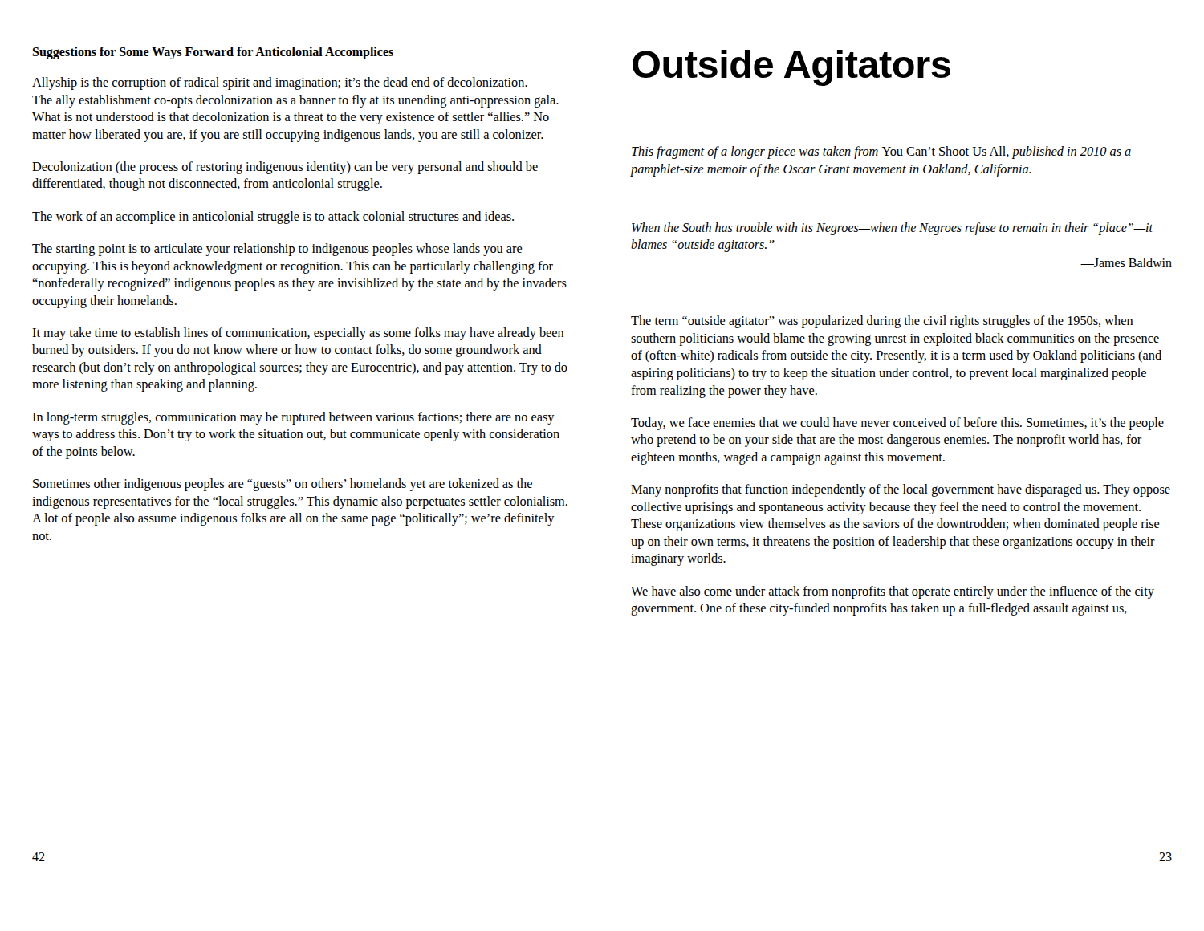Suggestions for Some Ways Forward for Anticolonial Accomplices
Allyship is the corruption of radical spirit and imagination; it’s the dead end of decolonization.
The ally establishment co-opts decolonization as a banner to fly at its unending anti-oppression gala. What is not understood is that decolonization is a threat to the very existence of settler “allies.” No matter how liberated you are, if you are still occupying indigenous lands, you are still a colonizer.
Decolonization (the process of restoring indigenous identity) can be very personal and should be differentiated, though not disconnected, from anticolonial struggle.
The work of an accomplice in anticolonial struggle is to attack colonial structures and ideas.
The starting point is to articulate your relationship to indigenous peoples whose lands you are occupying. This is beyond acknowledgment or recognition. This can be particularly challenging for “nonfederally recognized” indigenous peoples as they are invisiblized by the state and by the invaders occupying their homelands.
It may take time to establish lines of communication, especially as some folks may have already been burned by outsiders. If you do not know where or how to contact folks, do some groundwork and research (but don’t rely on anthropological sources; they are Eurocentric), and pay attention. Try to do more listening than speaking and planning.
In long-term struggles, communication may be ruptured between various factions; there are no easy ways to address this. Don’t try to work the situation out, but communicate openly with consideration of the points below.
Sometimes other indigenous peoples are “guests” on others’ homelands yet are tokenized as the indigenous representatives for the “local struggles.” This dynamic also perpetuates settler colonialism. A lot of people also assume indigenous folks are all on the same page “politically”; we’re definitely not.
42
Outside Agitators
This fragment of a longer piece was taken from You Can’t Shoot Us All, published in 2010 as a pamphlet-size memoir of the Oscar Grant movement in Oakland, California.
When the South has trouble with its Negroes—when the Negroes refuse to remain in their “place”—it blames “outside agitators.” —James Baldwin
The term “outside agitator” was popularized during the civil rights struggles of the 1950s, when southern politicians would blame the growing unrest in exploited black communities on the presence of (often-white) radicals from outside the city. Presently, it is a term used by Oakland politicians (and aspiring politicians) to try to keep the situation under control, to prevent local marginalized people from realizing the power they have.
Today, we face enemies that we could have never conceived of before this. Sometimes, it’s the people who pretend to be on your side that are the most dangerous enemies. The nonprofit world has, for eighteen months, waged a campaign against this movement.
Many nonprofits that function independently of the local government have disparaged us. They oppose collective uprisings and spontaneous activity because they feel the need to control the movement. These organizations view themselves as the saviors of the downtrodden; when dominated people rise up on their own terms, it threatens the position of leadership that these organizations occupy in their imaginary worlds.
We have also come under attack from nonprofits that operate entirely under the influence of the city government. One of these city-funded nonprofits has taken up a full-fledged assault against us,
23